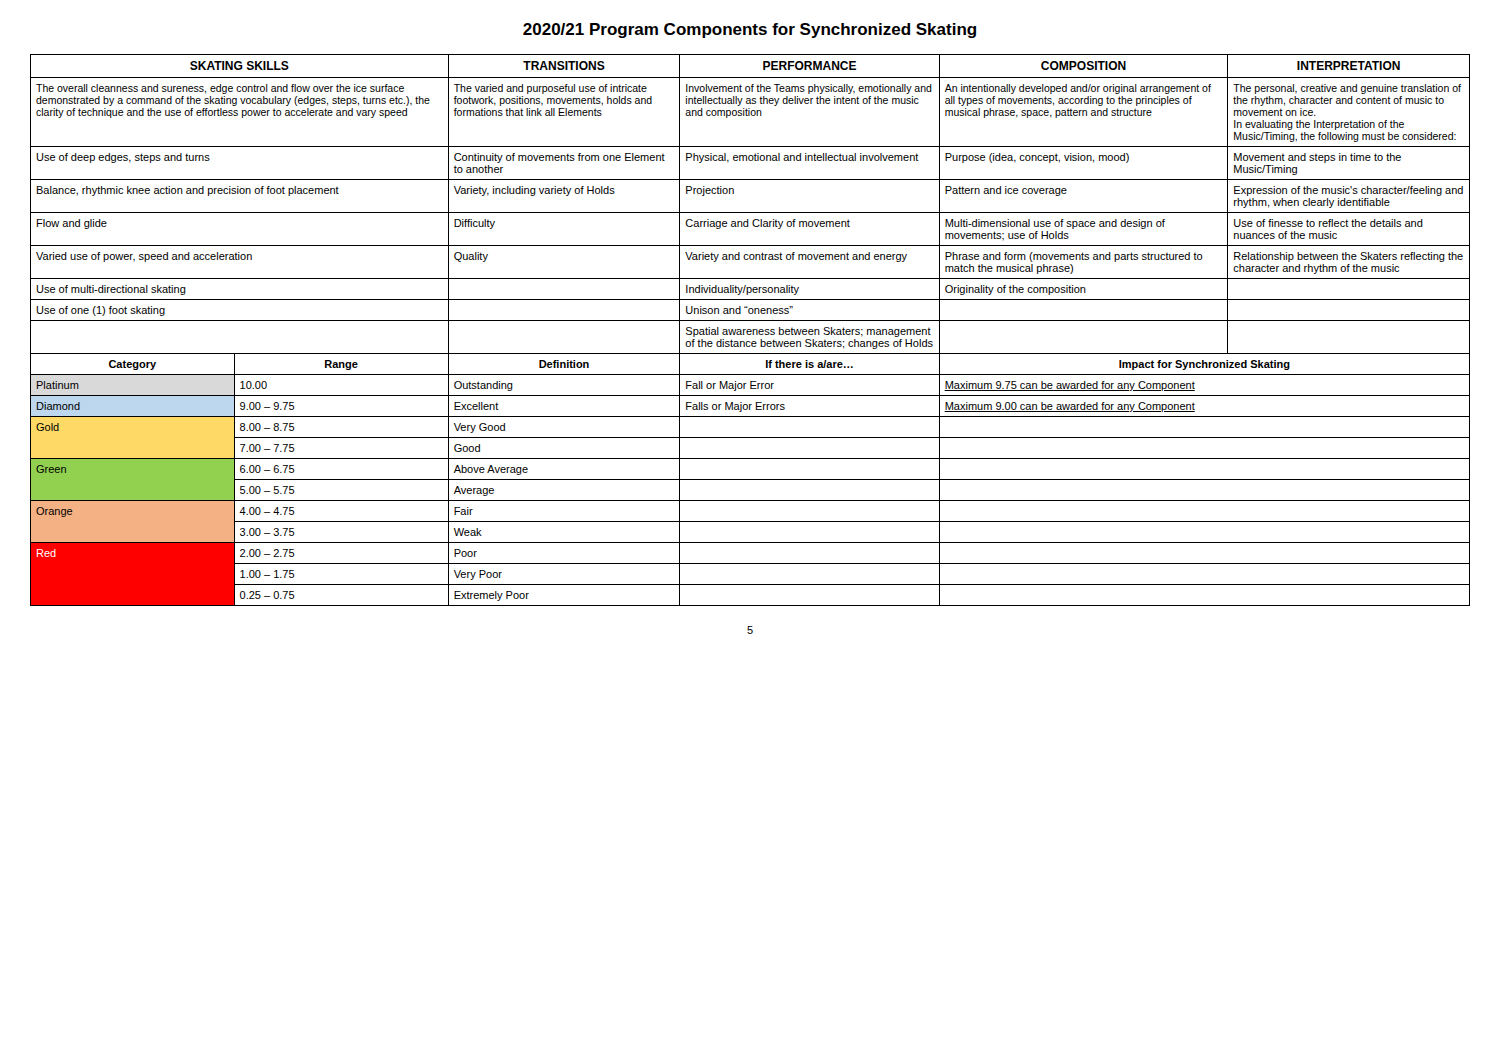2020/21 Program Components for Synchronized Skating
| SKATING SKILLS | TRANSITIONS | PERFORMANCE | COMPOSITION | INTERPRETATION |
| --- | --- | --- | --- | --- |
| The overall cleanness and sureness, edge control and flow over the ice surface demonstrated by a command of the skating vocabulary (edges, steps, turns etc.), the clarity of technique and the use of effortless power to accelerate and vary speed | The varied and purposeful use of intricate footwork, positions, movements, holds and formations that link all Elements | Involvement of the Teams physically, emotionally and intellectually as they deliver the intent of the music and composition | An intentionally developed and/or original arrangement of all types of movements, according to the principles of musical phrase, space, pattern and structure | The personal, creative and genuine translation of the rhythm, character and content of music to movement on ice. In evaluating the Interpretation of the Music/Timing, the following must be considered: |
| Use of deep edges, steps and turns | Continuity of movements from one Element to another | Physical, emotional and intellectual involvement | Purpose (idea, concept, vision, mood) | Movement and steps in time to the Music/Timing |
| Balance, rhythmic knee action and precision of foot placement | Variety, including variety of Holds | Projection | Pattern and ice coverage | Expression of the music's character/feeling and rhythm, when clearly identifiable |
| Flow and glide | Difficulty | Carriage and Clarity of movement | Multi-dimensional use of space and design of movements; use of Holds | Use of finesse to reflect the details and nuances of the music |
| Varied use of power, speed and acceleration | Quality | Variety and contrast of movement and energy | Phrase and form (movements and parts structured to match the musical phrase) | Relationship between the Skaters reflecting the character and rhythm of the music |
| Use of multi-directional skating | | Individuality/personality | Originality of the composition | |
| Use of one (1) foot skating | | Unison and “oneness” | | |
| | | Spatial awareness between Skaters; management of the distance between Skaters; changes of Holds | | |
| Category | Range | Definition | If there is a/are… | Impact for Synchronized Skating |
| Platinum | 10.00 | Outstanding | Fall or Major Error | Maximum 9.75 can be awarded for any Component |
| Diamond | 9.00 – 9.75 | Excellent | Falls or Major Errors | Maximum 9.00 can be awarded for any Component |
| Gold | 8.00 – 8.75 | Very Good | | |
| 7.00 – 7.75 | Good | | |
| Green | 6.00 – 6.75 | Above Average | | |
| 5.00 – 5.75 | Average | | |
| Orange | 4.00 – 4.75 | Fair | | |
| 3.00 – 3.75 | Weak | | |
| Red | 2.00 – 2.75 | Poor | | |
| 1.00 – 1.75 | Very Poor | | |
| 0.25 – 0.75 | Extremely Poor | | |
5